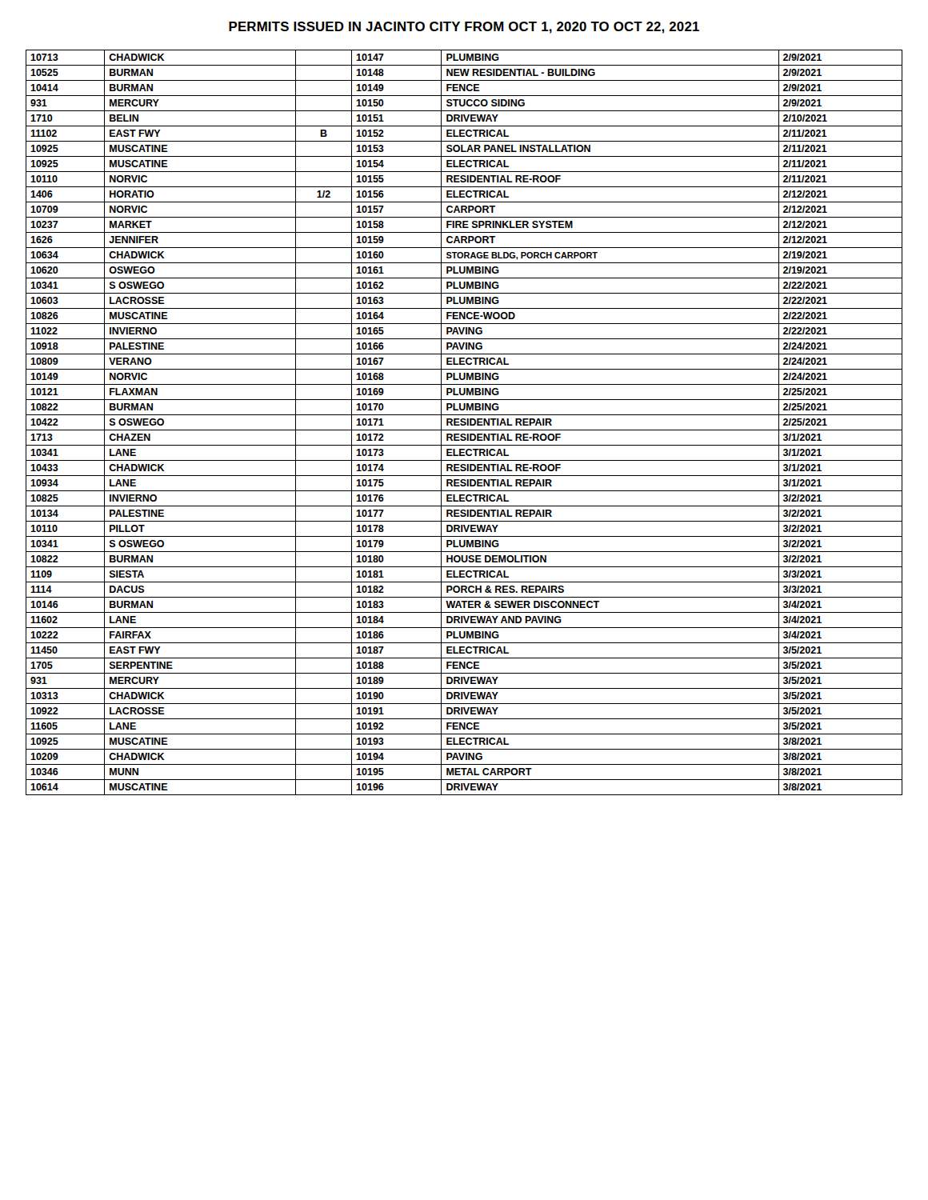PERMITS ISSUED IN JACINTO CITY FROM OCT 1, 2020 TO OCT 22, 2021
| 10713 | CHADWICK | | 10147 | PLUMBING | 2/9/2021 |
| 10525 | BURMAN | | 10148 | NEW RESIDENTIAL - BUILDING | 2/9/2021 |
| 10414 | BURMAN | | 10149 | FENCE | 2/9/2021 |
| 931 | MERCURY | | 10150 | STUCCO SIDING | 2/9/2021 |
| 1710 | BELIN | | 10151 | DRIVEWAY | 2/10/2021 |
| 11102 | EAST FWY | B | 10152 | ELECTRICAL | 2/11/2021 |
| 10925 | MUSCATINE | | 10153 | SOLAR PANEL INSTALLATION | 2/11/2021 |
| 10925 | MUSCATINE | | 10154 | ELECTRICAL | 2/11/2021 |
| 10110 | NORVIC | | 10155 | RESIDENTIAL RE-ROOF | 2/11/2021 |
| 1406 | HORATIO | 1/2 | 10156 | ELECTRICAL | 2/12/2021 |
| 10709 | NORVIC | | 10157 | CARPORT | 2/12/2021 |
| 10237 | MARKET | | 10158 | FIRE SPRINKLER SYSTEM | 2/12/2021 |
| 1626 | JENNIFER | | 10159 | CARPORT | 2/12/2021 |
| 10634 | CHADWICK | | 10160 | STORAGE BLDG, PORCH CARPORT | 2/19/2021 |
| 10620 | OSWEGO | | 10161 | PLUMBING | 2/19/2021 |
| 10341 | S OSWEGO | | 10162 | PLUMBING | 2/22/2021 |
| 10603 | LACROSSE | | 10163 | PLUMBING | 2/22/2021 |
| 10826 | MUSCATINE | | 10164 | FENCE-WOOD | 2/22/2021 |
| 11022 | INVIERNO | | 10165 | PAVING | 2/22/2021 |
| 10918 | PALESTINE | | 10166 | PAVING | 2/24/2021 |
| 10809 | VERANO | | 10167 | ELECTRICAL | 2/24/2021 |
| 10149 | NORVIC | | 10168 | PLUMBING | 2/24/2021 |
| 10121 | FLAXMAN | | 10169 | PLUMBING | 2/25/2021 |
| 10822 | BURMAN | | 10170 | PLUMBING | 2/25/2021 |
| 10422 | S OSWEGO | | 10171 | RESIDENTIAL REPAIR | 2/25/2021 |
| 1713 | CHAZEN | | 10172 | RESIDENTIAL RE-ROOF | 3/1/2021 |
| 10341 | LANE | | 10173 | ELECTRICAL | 3/1/2021 |
| 10433 | CHADWICK | | 10174 | RESIDENTIAL RE-ROOF | 3/1/2021 |
| 10934 | LANE | | 10175 | RESIDENTIAL REPAIR | 3/1/2021 |
| 10825 | INVIERNO | | 10176 | ELECTRICAL | 3/2/2021 |
| 10134 | PALESTINE | | 10177 | RESIDENTIAL REPAIR | 3/2/2021 |
| 10110 | PILLOT | | 10178 | DRIVEWAY | 3/2/2021 |
| 10341 | S OSWEGO | | 10179 | PLUMBING | 3/2/2021 |
| 10822 | BURMAN | | 10180 | HOUSE DEMOLITION | 3/2/2021 |
| 1109 | SIESTA | | 10181 | ELECTRICAL | 3/3/2021 |
| 1114 | DACUS | | 10182 | PORCH & RES. REPAIRS | 3/3/2021 |
| 10146 | BURMAN | | 10183 | WATER & SEWER DISCONNECT | 3/4/2021 |
| 11602 | LANE | | 10184 | DRIVEWAY AND PAVING | 3/4/2021 |
| 10222 | FAIRFAX | | 10186 | PLUMBING | 3/4/2021 |
| 11450 | EAST FWY | | 10187 | ELECTRICAL | 3/5/2021 |
| 1705 | SERPENTINE | | 10188 | FENCE | 3/5/2021 |
| 931 | MERCURY | | 10189 | DRIVEWAY | 3/5/2021 |
| 10313 | CHADWICK | | 10190 | DRIVEWAY | 3/5/2021 |
| 10922 | LACROSSE | | 10191 | DRIVEWAY | 3/5/2021 |
| 11605 | LANE | | 10192 | FENCE | 3/5/2021 |
| 10925 | MUSCATINE | | 10193 | ELECTRICAL | 3/8/2021 |
| 10209 | CHADWICK | | 10194 | PAVING | 3/8/2021 |
| 10346 | MUNN | | 10195 | METAL CARPORT | 3/8/2021 |
| 10614 | MUSCATINE | | 10196 | DRIVEWAY | 3/8/2021 |